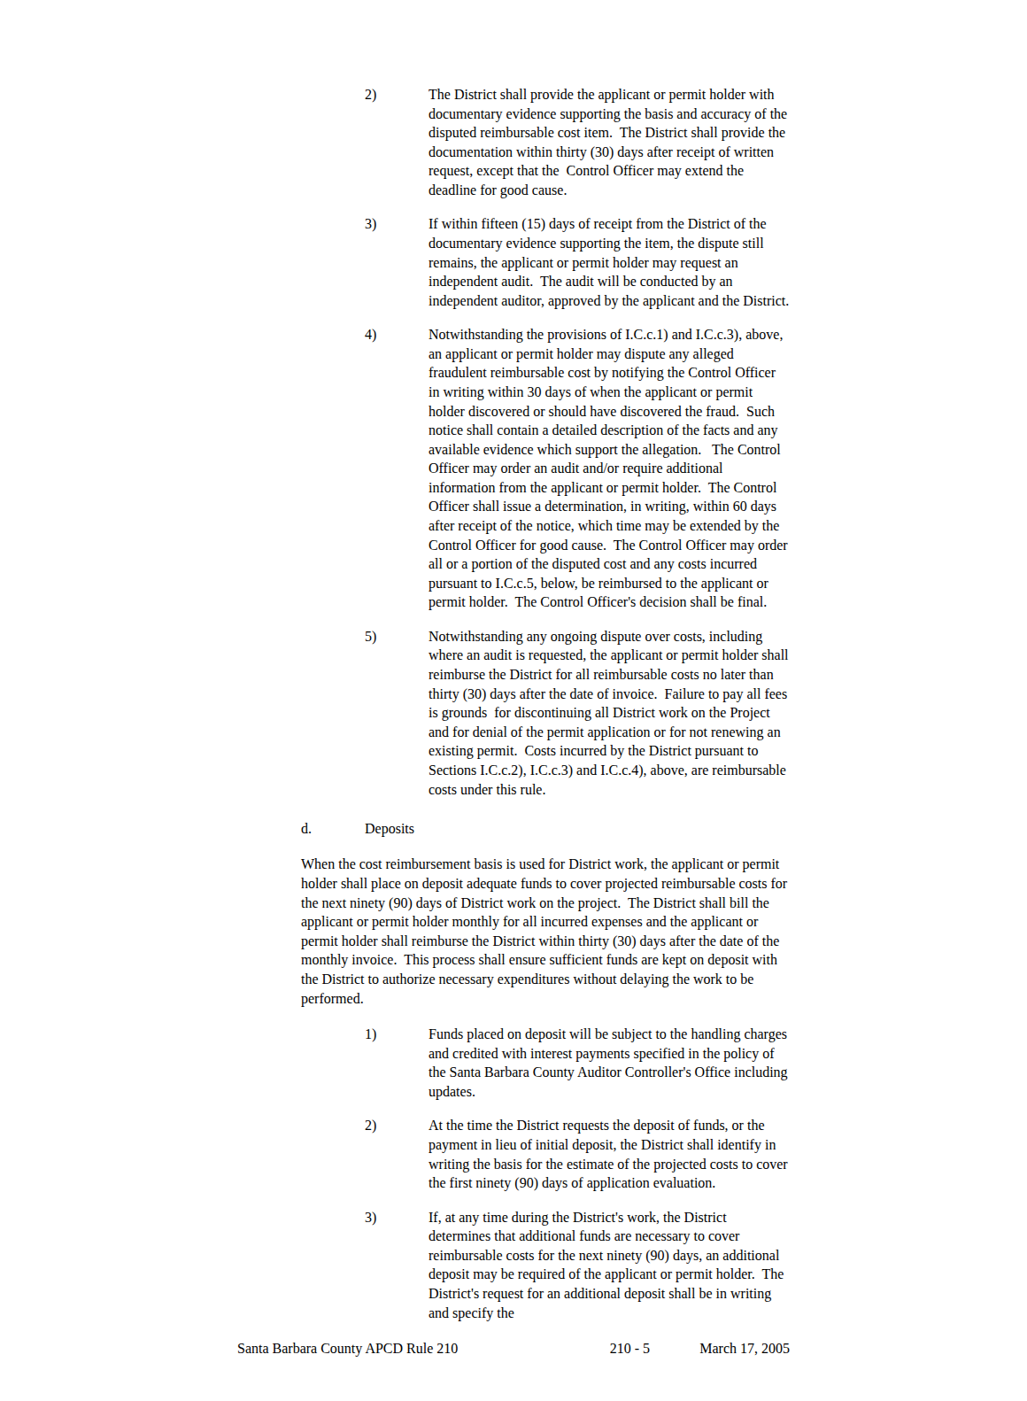2)
The District shall provide the applicant or permit holder with documentary evidence supporting the basis and accuracy of the disputed reimbursable cost item. The District shall provide the documentation within thirty (30) days after receipt of written request, except that the Control Officer may extend the deadline for good cause.
3)
If within fifteen (15) days of receipt from the District of the documentary evidence supporting the item, the dispute still remains, the applicant or permit holder may request an independent audit. The audit will be conducted by an independent auditor, approved by the applicant and the District.
4)
Notwithstanding the provisions of I.C.c.1) and I.C.c.3), above, an applicant or permit holder may dispute any alleged fraudulent reimbursable cost by notifying the Control Officer in writing within 30 days of when the applicant or permit holder discovered or should have discovered the fraud. Such notice shall contain a detailed description of the facts and any available evidence which support the allegation. The Control Officer may order an audit and/or require additional information from the applicant or permit holder. The Control Officer shall issue a determination, in writing, within 60 days after receipt of the notice, which time may be extended by the Control Officer for good cause. The Control Officer may order all or a portion of the disputed cost and any costs incurred pursuant to I.C.c.5, below, be reimbursed to the applicant or permit holder. The Control Officer's decision shall be final.
5)
Notwithstanding any ongoing dispute over costs, including where an audit is requested, the applicant or permit holder shall reimburse the District for all reimbursable costs no later than thirty (30) days after the date of invoice. Failure to pay all fees is grounds for discontinuing all District work on the Project and for denial of the permit application or for not renewing an existing permit. Costs incurred by the District pursuant to Sections I.C.c.2), I.C.c.3) and I.C.c.4), above, are reimbursable costs under this rule.
d.
Deposits
When the cost reimbursement basis is used for District work, the applicant or permit holder shall place on deposit adequate funds to cover projected reimbursable costs for the next ninety (90) days of District work on the project. The District shall bill the applicant or permit holder monthly for all incurred expenses and the applicant or permit holder shall reimburse the District within thirty (30) days after the date of the monthly invoice. This process shall ensure sufficient funds are kept on deposit with the District to authorize necessary expenditures without delaying the work to be performed.
1)
Funds placed on deposit will be subject to the handling charges and credited with interest payments specified in the policy of the Santa Barbara County Auditor Controller's Office including updates.
2)
At the time the District requests the deposit of funds, or the payment in lieu of initial deposit, the District shall identify in writing the basis for the estimate of the projected costs to cover the first ninety (90) days of application evaluation.
3)
If, at any time during the District's work, the District determines that additional funds are necessary to cover reimbursable costs for the next ninety (90) days, an additional deposit may be required of the applicant or permit holder. The District's request for an additional deposit shall be in writing and specify the
Santa Barbara County APCD Rule 210
210 - 5
March 17, 2005